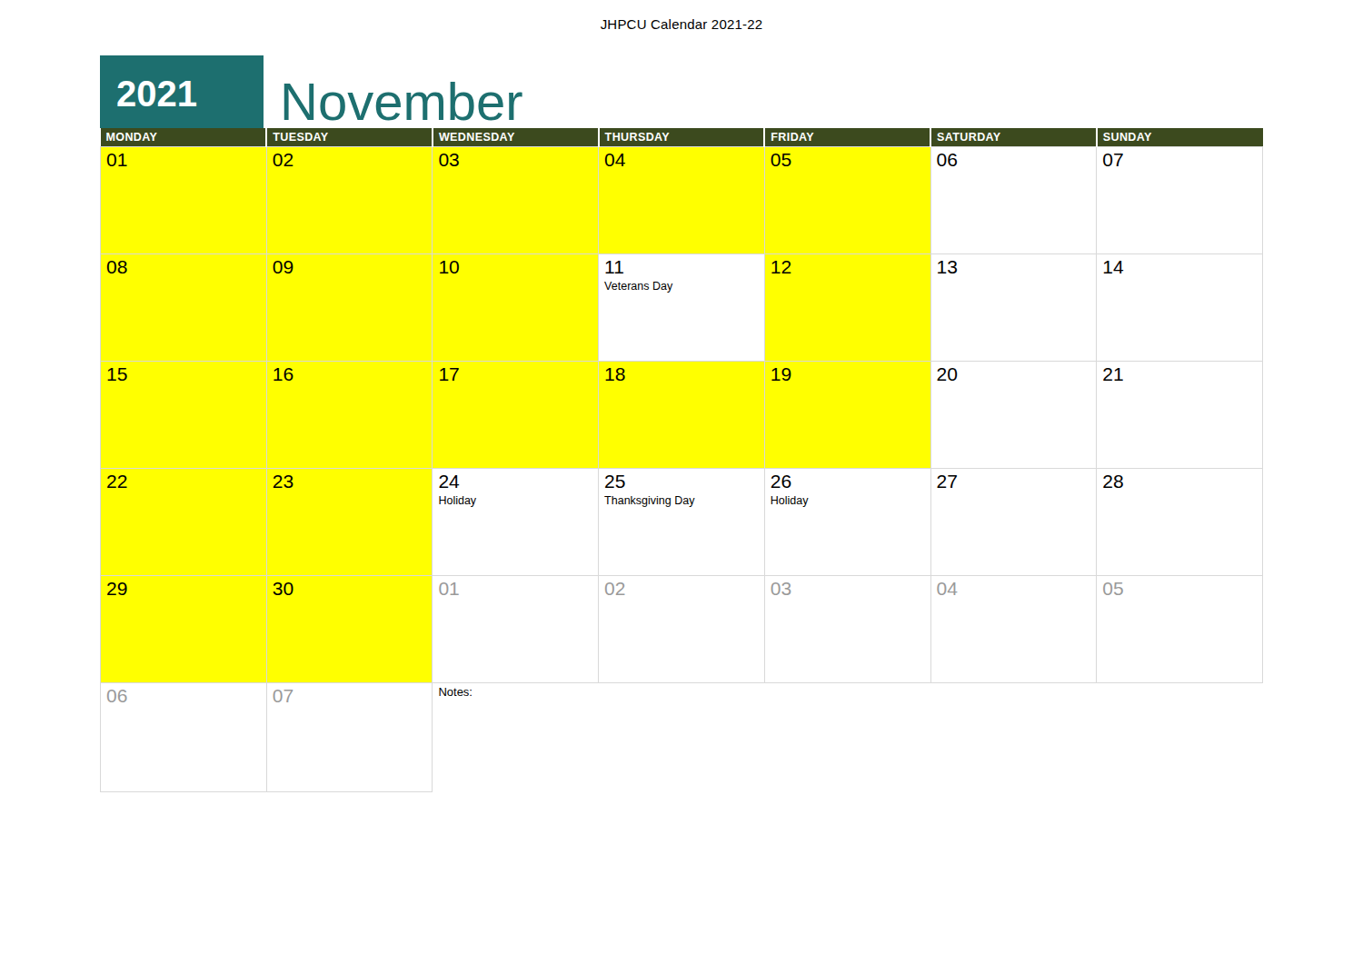JHPCU Calendar 2021-22
2021
November
| MONDAY | TUESDAY | WEDNESDAY | THURSDAY | FRIDAY | SATURDAY | SUNDAY |
| --- | --- | --- | --- | --- | --- | --- |
| 01 | 02 | 03 | 04 | 05 | 06 | 07 |
| 08 | 09 | 10 | 11 Veterans Day | 12 | 13 | 14 |
| 15 | 16 | 17 | 18 | 19 | 20 | 21 |
| 22 | 23 | 24 Holiday | 25 Thanksgiving Day | 26 Holiday | 27 | 28 |
| 29 | 30 | 01 | 02 | 03 | 04 | 05 |
| 06 | 07 | Notes: | | | | |